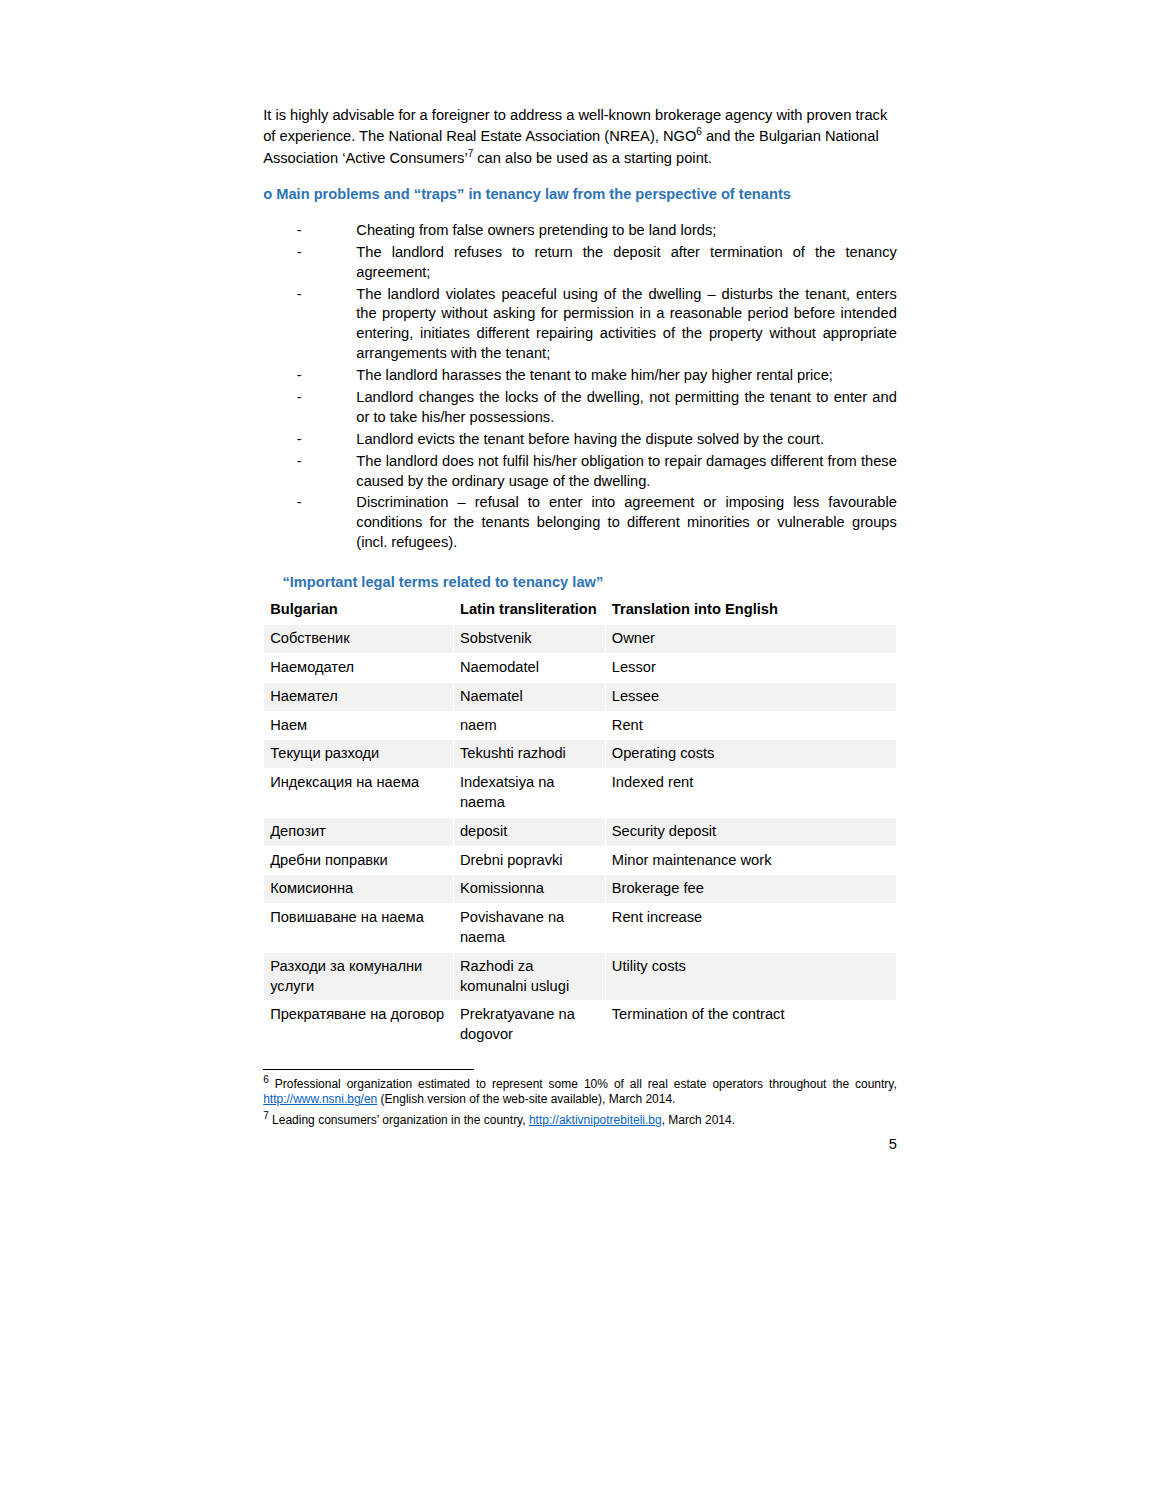It is highly advisable for a foreigner to address a well-known brokerage agency with proven track of experience. The National Real Estate Association (NREA), NGO6 and the Bulgarian National Association ‘Active Consumers’7 can also be used as a starting point.
o Main problems and “traps” in tenancy law from the perspective of tenants
Cheating from false owners pretending to be land lords;
The landlord refuses to return the deposit after termination of the tenancy agreement;
The landlord violates peaceful using of the dwelling – disturbs the tenant, enters the property without asking for permission in a reasonable period before intended entering, initiates different repairing activities of the property without appropriate arrangements with the tenant;
The landlord harasses the tenant to make him/her pay higher rental price;
Landlord changes the locks of the dwelling, not permitting the tenant to enter and or to take his/her possessions.
Landlord evicts the tenant before having the dispute solved by the court.
The landlord does not fulfil his/her obligation to repair damages different from these caused by the ordinary usage of the dwelling.
Discrimination – refusal to enter into agreement or imposing less favourable conditions for the tenants belonging to different minorities or vulnerable groups (incl. refugees).
“Important legal terms related to tenancy law”
| Bulgarian | Latin transliteration | Translation into English |
| --- | --- | --- |
| Собственик | Sobstvenik | Owner |
| Наемодател | Naemodatel | Lessor |
| Наемател | Naematel | Lessee |
| Наем | naem | Rent |
| Текущи разходи | Tekushti razhodi | Operating costs |
| Индексация на наема | Indexatsiya na naema | Indexed rent |
| Депозит | deposit | Security deposit |
| Дребни поправки | Drebni popravki | Minor maintenance work |
| Комисионна | Komissionna | Brokerage fee |
| Повишаване на наема | Povishavane na naema | Rent increase |
| Разходи за комунални услуги | Razhodi za komunalni uslugi | Utility costs |
| Прекратяване на договор | Prekratyavane na dogovor | Termination of the contract |
6 Professional organization estimated to represent some 10% of all real estate operators throughout the country, http://www.nsni.bg/en (English version of the web-site available), March 2014.
7 Leading consumers’ organization in the country, http://aktivnipotrebiteli.bg, March 2014.
5